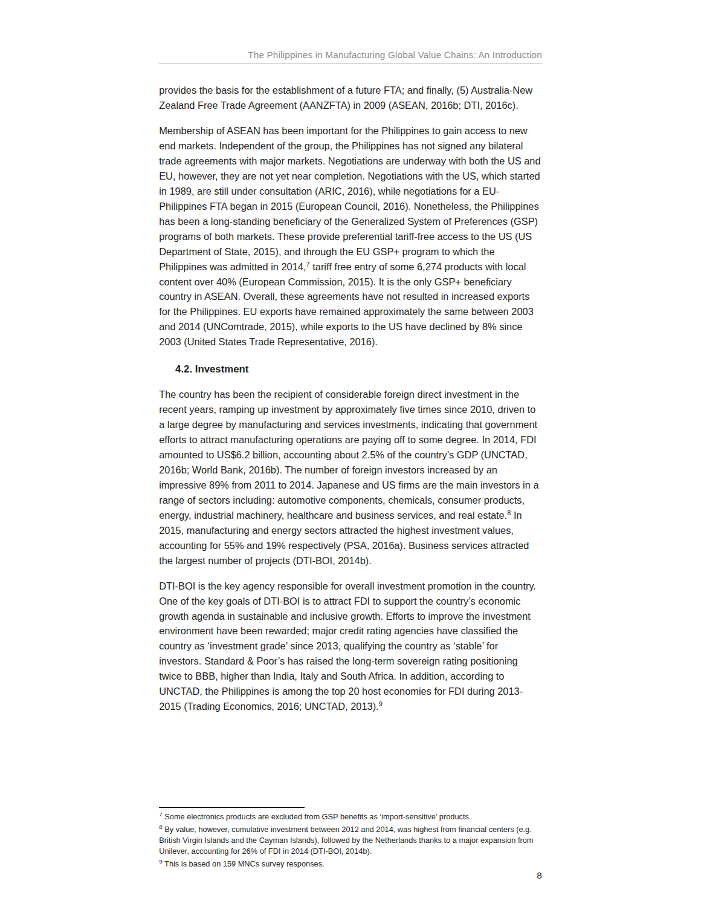The Philippines in Manufacturing Global Value Chains: An Introduction
provides the basis for the establishment of a future FTA; and finally, (5) Australia-New Zealand Free Trade Agreement (AANZFTA) in 2009 (ASEAN, 2016b; DTI, 2016c).
Membership of ASEAN has been important for the Philippines to gain access to new end markets. Independent of the group, the Philippines has not signed any bilateral trade agreements with major markets. Negotiations are underway with both the US and EU, however, they are not yet near completion. Negotiations with the US, which started in 1989, are still under consultation (ARIC, 2016), while negotiations for a EU-Philippines FTA began in 2015 (European Council, 2016). Nonetheless, the Philippines has been a long-standing beneficiary of the Generalized System of Preferences (GSP) programs of both markets. These provide preferential tariff-free access to the US (US Department of State, 2015), and through the EU GSP+ program to which the Philippines was admitted in 2014,7 tariff free entry of some 6,274 products with local content over 40% (European Commission, 2015). It is the only GSP+ beneficiary country in ASEAN. Overall, these agreements have not resulted in increased exports for the Philippines. EU exports have remained approximately the same between 2003 and 2014 (UNComtrade, 2015), while exports to the US have declined by 8% since 2003 (United States Trade Representative, 2016).
4.2. Investment
The country has been the recipient of considerable foreign direct investment in the recent years, ramping up investment by approximately five times since 2010, driven to a large degree by manufacturing and services investments, indicating that government efforts to attract manufacturing operations are paying off to some degree. In 2014, FDI amounted to US$6.2 billion, accounting about 2.5% of the country’s GDP (UNCTAD, 2016b; World Bank, 2016b). The number of foreign investors increased by an impressive 89% from 2011 to 2014. Japanese and US firms are the main investors in a range of sectors including: automotive components, chemicals, consumer products, energy, industrial machinery, healthcare and business services, and real estate.8 In 2015, manufacturing and energy sectors attracted the highest investment values, accounting for 55% and 19% respectively (PSA, 2016a). Business services attracted the largest number of projects (DTI-BOI, 2014b).
DTI-BOI is the key agency responsible for overall investment promotion in the country. One of the key goals of DTI-BOI is to attract FDI to support the country’s economic growth agenda in sustainable and inclusive growth. Efforts to improve the investment environment have been rewarded; major credit rating agencies have classified the country as ‘investment grade’ since 2013, qualifying the country as ‘stable’ for investors. Standard & Poor’s has raised the long-term sovereign rating positioning twice to BBB, higher than India, Italy and South Africa. In addition, according to UNCTAD, the Philippines is among the top 20 host economies for FDI during 2013-2015 (Trading Economics, 2016; UNCTAD, 2013).9
7 Some electronics products are excluded from GSP benefits as ‘import-sensitive’ products.
8 By value, however, cumulative investment between 2012 and 2014, was highest from financial centers (e.g. British Virgin Islands and the Cayman Islands), followed by the Netherlands thanks to a major expansion from Unilever, accounting for 26% of FDI in 2014 (DTI-BOI, 2014b).
9 This is based on 159 MNCs survey responses.
8